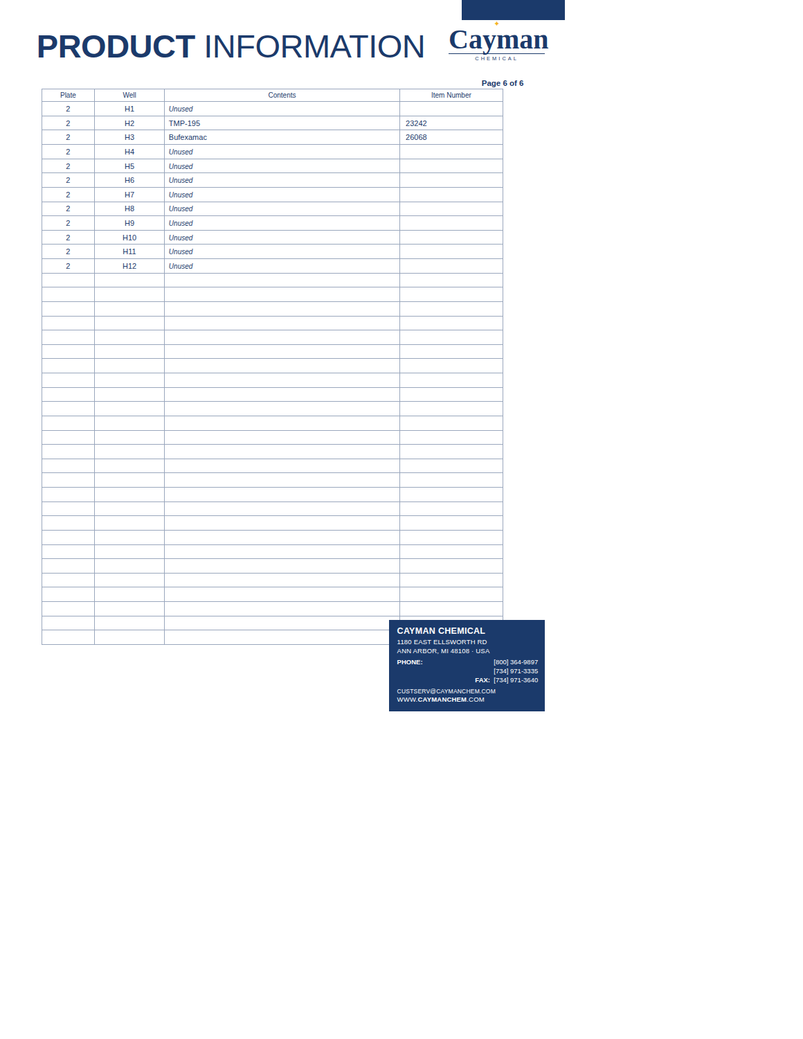PRODUCT INFORMATION
✦
Cayman
CHEMICAL
Page 6 of 6
| Plate | Well | Contents | Item Number |
| --- | --- | --- | --- |
| 2 | H1 | Unused | |
| 2 | H2 | TMP-195 | 23242 |
| 2 | H3 | Bufexamac | 26068 |
| 2 | H4 | Unused | |
| 2 | H5 | Unused | |
| 2 | H6 | Unused | |
| 2 | H7 | Unused | |
| 2 | H8 | Unused | |
| 2 | H9 | Unused | |
| 2 | H10 | Unused | |
| 2 | H11 | Unused | |
| 2 | H12 | Unused | |
CAYMAN CHEMICAL
1180 EAST ELLSWORTH RD
ANN ARBOR, MI 48108 · USA
PHONE: [800] 364-9897
[734] 971-3335
FAX: [734] 971-3640
CUSTSERV@CAYMANCHEM.COM
WWW.CAYMANCHEM.COM